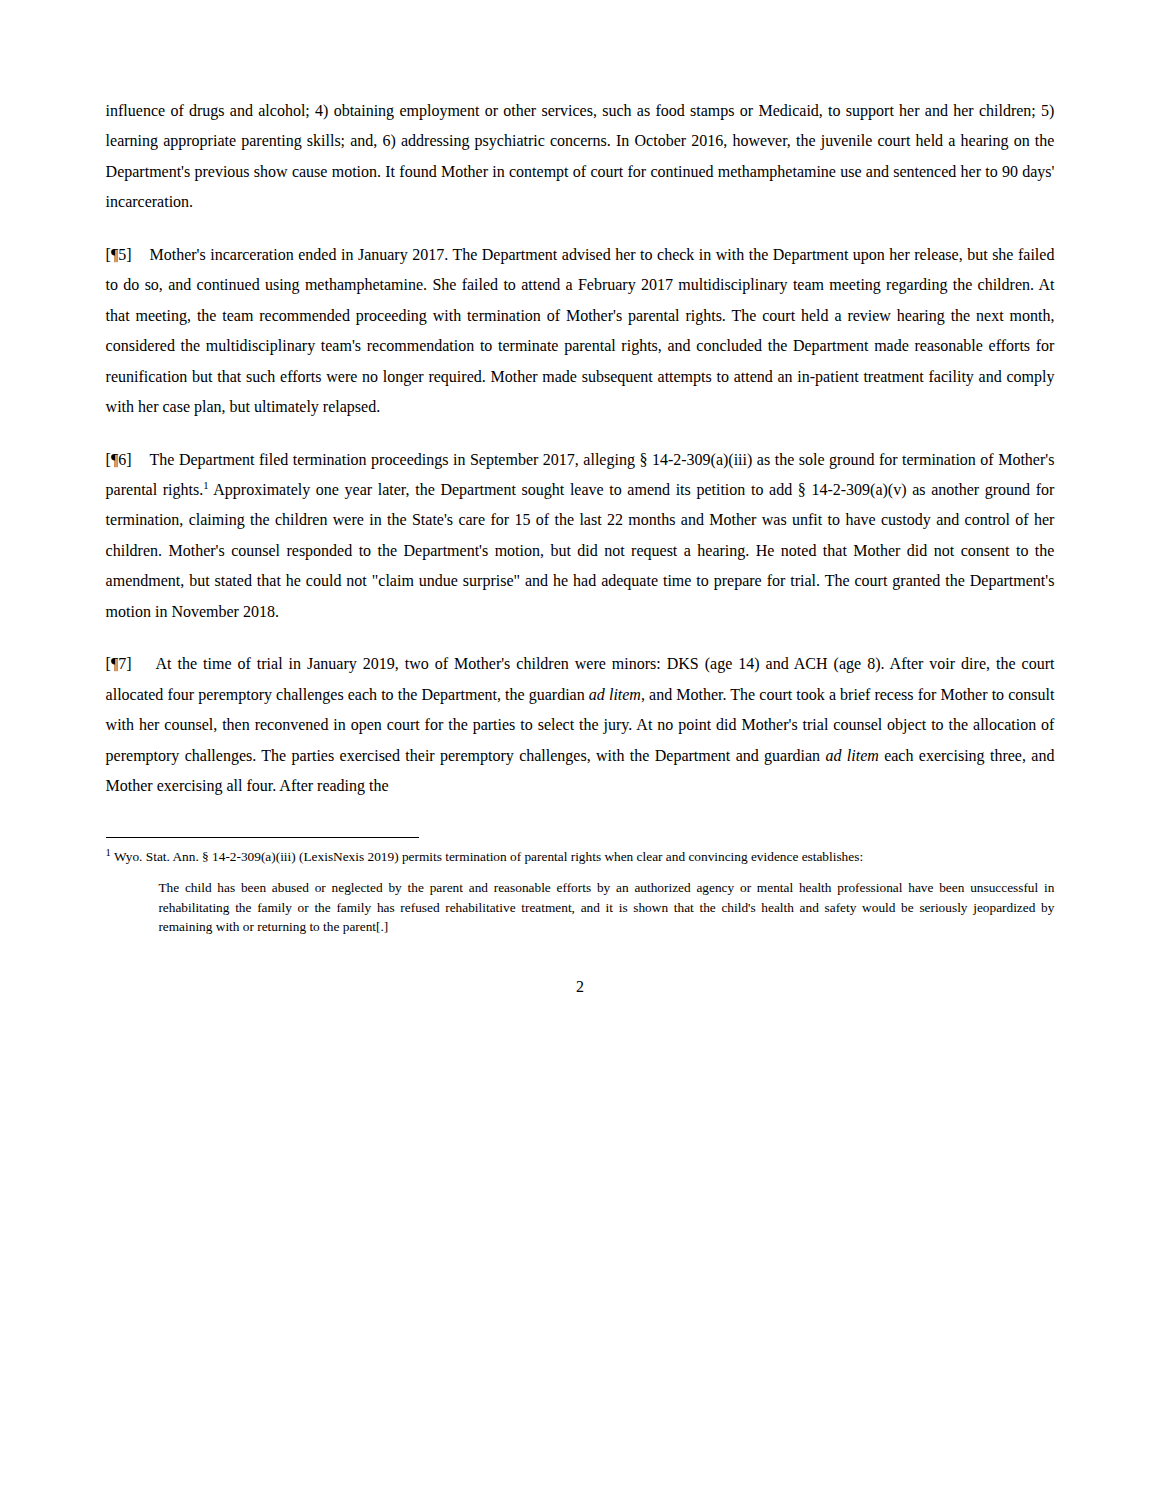influence of drugs and alcohol; 4) obtaining employment or other services, such as food stamps or Medicaid, to support her and her children; 5) learning appropriate parenting skills; and, 6) addressing psychiatric concerns. In October 2016, however, the juvenile court held a hearing on the Department's previous show cause motion. It found Mother in contempt of court for continued methamphetamine use and sentenced her to 90 days' incarceration.
[¶5] Mother's incarceration ended in January 2017. The Department advised her to check in with the Department upon her release, but she failed to do so, and continued using methamphetamine. She failed to attend a February 2017 multidisciplinary team meeting regarding the children. At that meeting, the team recommended proceeding with termination of Mother's parental rights. The court held a review hearing the next month, considered the multidisciplinary team's recommendation to terminate parental rights, and concluded the Department made reasonable efforts for reunification but that such efforts were no longer required. Mother made subsequent attempts to attend an in-patient treatment facility and comply with her case plan, but ultimately relapsed.
[¶6] The Department filed termination proceedings in September 2017, alleging § 14-2-309(a)(iii) as the sole ground for termination of Mother's parental rights.1 Approximately one year later, the Department sought leave to amend its petition to add § 14-2-309(a)(v) as another ground for termination, claiming the children were in the State's care for 15 of the last 22 months and Mother was unfit to have custody and control of her children. Mother's counsel responded to the Department's motion, but did not request a hearing. He noted that Mother did not consent to the amendment, but stated that he could not "claim undue surprise" and he had adequate time to prepare for trial. The court granted the Department's motion in November 2018.
[¶7] At the time of trial in January 2019, two of Mother's children were minors: DKS (age 14) and ACH (age 8). After voir dire, the court allocated four peremptory challenges each to the Department, the guardian ad litem, and Mother. The court took a brief recess for Mother to consult with her counsel, then reconvened in open court for the parties to select the jury. At no point did Mother's trial counsel object to the allocation of peremptory challenges. The parties exercised their peremptory challenges, with the Department and guardian ad litem each exercising three, and Mother exercising all four. After reading the
1 Wyo. Stat. Ann. § 14-2-309(a)(iii) (LexisNexis 2019) permits termination of parental rights when clear and convincing evidence establishes:
The child has been abused or neglected by the parent and reasonable efforts by an authorized agency or mental health professional have been unsuccessful in rehabilitating the family or the family has refused rehabilitative treatment, and it is shown that the child's health and safety would be seriously jeopardized by remaining with or returning to the parent[.]
2